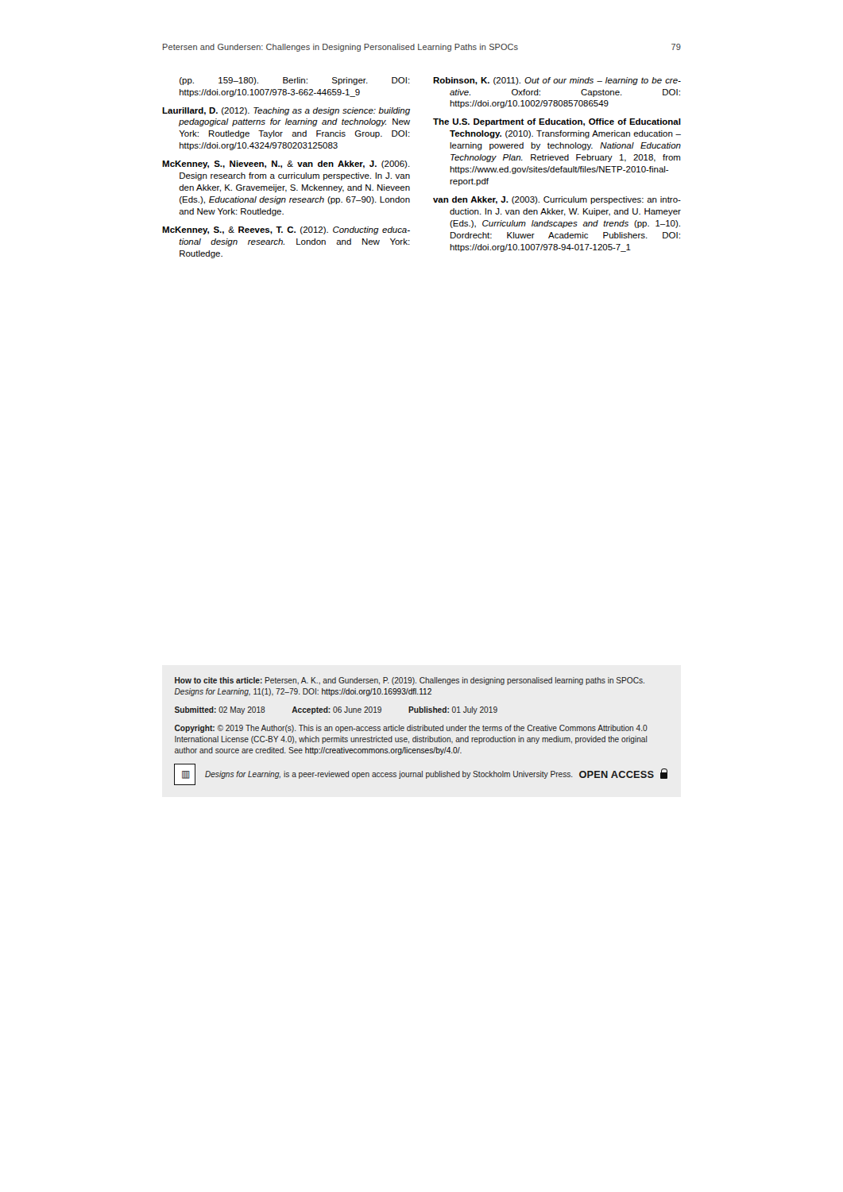Petersen and Gundersen: Challenges in Designing Personalised Learning Paths in SPOCs
79
(pp. 159–180). Berlin: Springer. DOI: https://doi.org/10.1007/978-3-662-44659-1_9
Laurillard, D. (2012). Teaching as a design science: building pedagogical patterns for learning and technology. New York: Routledge Taylor and Francis Group. DOI: https://doi.org/10.4324/9780203125083
McKenney, S., Nieveen, N., & van den Akker, J. (2006). Design research from a curriculum perspective. In J. van den Akker, K. Gravemeijer, S. Mckenney, and N. Nieveen (Eds.), Educational design research (pp. 67–90). London and New York: Routledge.
McKenney, S., & Reeves, T. C. (2012). Conducting educational design research. London and New York: Routledge.
Robinson, K. (2011). Out of our minds – learning to be creative. Oxford: Capstone. DOI: https://doi.org/10.1002/9780857086549
The U.S. Department of Education, Office of Educational Technology. (2010). Transforming American education – learning powered by technology. National Education Technology Plan. Retrieved February 1, 2018, from https://www.ed.gov/sites/default/files/NETP-2010-final-report.pdf
van den Akker, J. (2003). Curriculum perspectives: an introduction. In J. van den Akker, W. Kuiper, and U. Hameyer (Eds.), Curriculum landscapes and trends (pp. 1–10). Dordrecht: Kluwer Academic Publishers. DOI: https://doi.org/10.1007/978-94-017-1205-7_1
How to cite this article: Petersen, A. K., and Gundersen, P. (2019). Challenges in designing personalised learning paths in SPOCs. Designs for Learning, 11(1), 72–79. DOI: https://doi.org/10.16993/dfl.112
Submitted: 02 May 2018 Accepted: 06 June 2019 Published: 01 July 2019
Copyright: © 2019 The Author(s). This is an open-access article distributed under the terms of the Creative Commons Attribution 4.0 International License (CC-BY 4.0), which permits unrestricted use, distribution, and reproduction in any medium, provided the original author and source are credited. See http://creativecommons.org/licenses/by/4.0/.
▥
Designs for Learning, is a peer-reviewed open access journal published by Stockholm University Press.
OPEN ACCESS